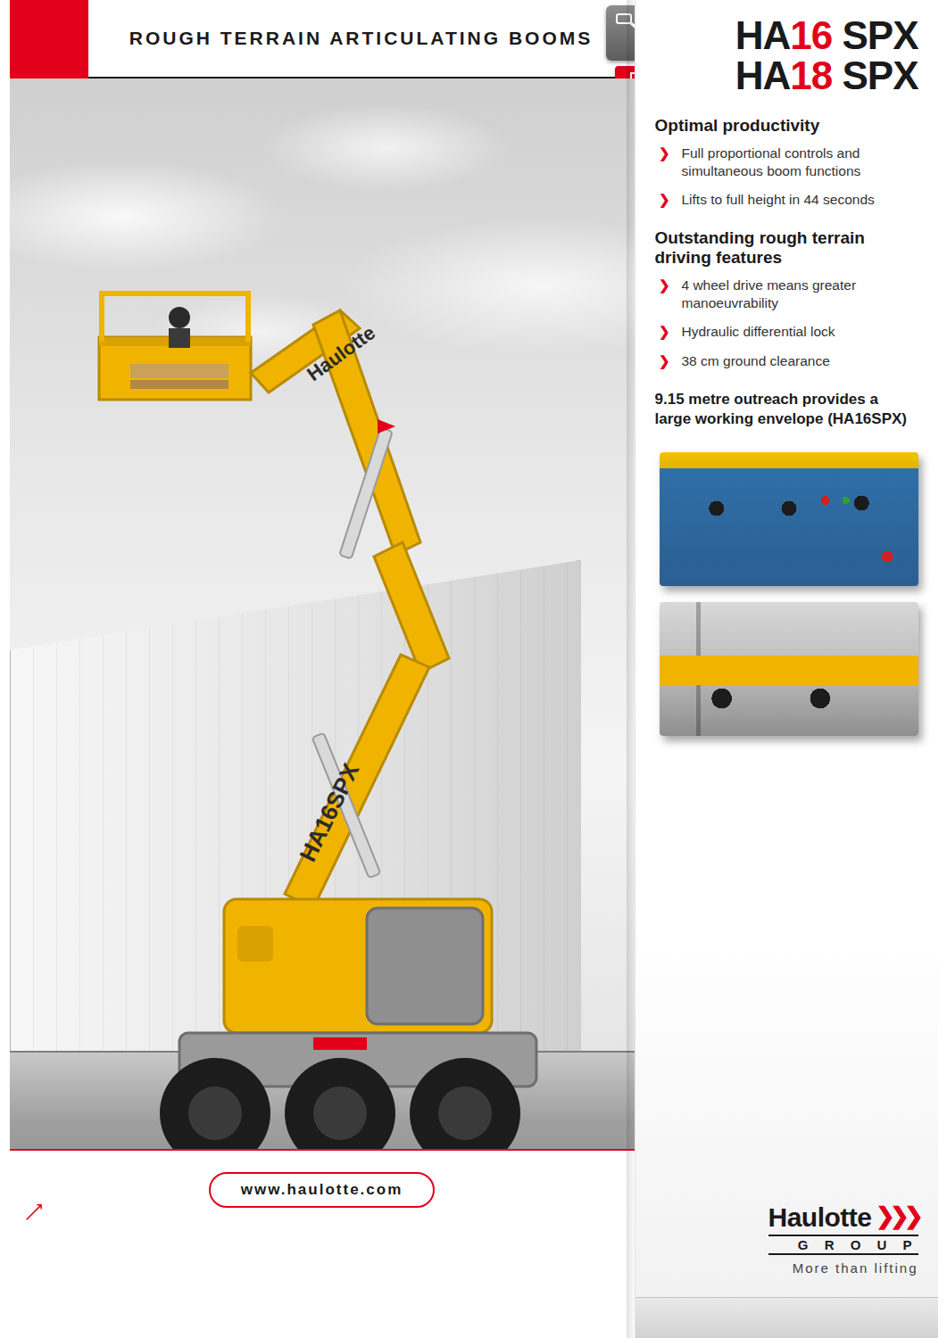Rough Terrain Articulating Booms
HA16SPX Haulotte
⟶
www.haulotte.com
HA16 SPX
HA18 SPX
Optimal productivity
Full proportional controls and simultaneous boom functions
Lifts to full height in 44 seconds
Outstanding rough terrain driving features
4 wheel drive means greater manoeuvrability
Hydraulic differential lock
38 cm ground clearance
9.15 metre outreach provides a large working envelope (HA16SPX)
Haulotte ❯❯❯
G R O U P
More than lifting